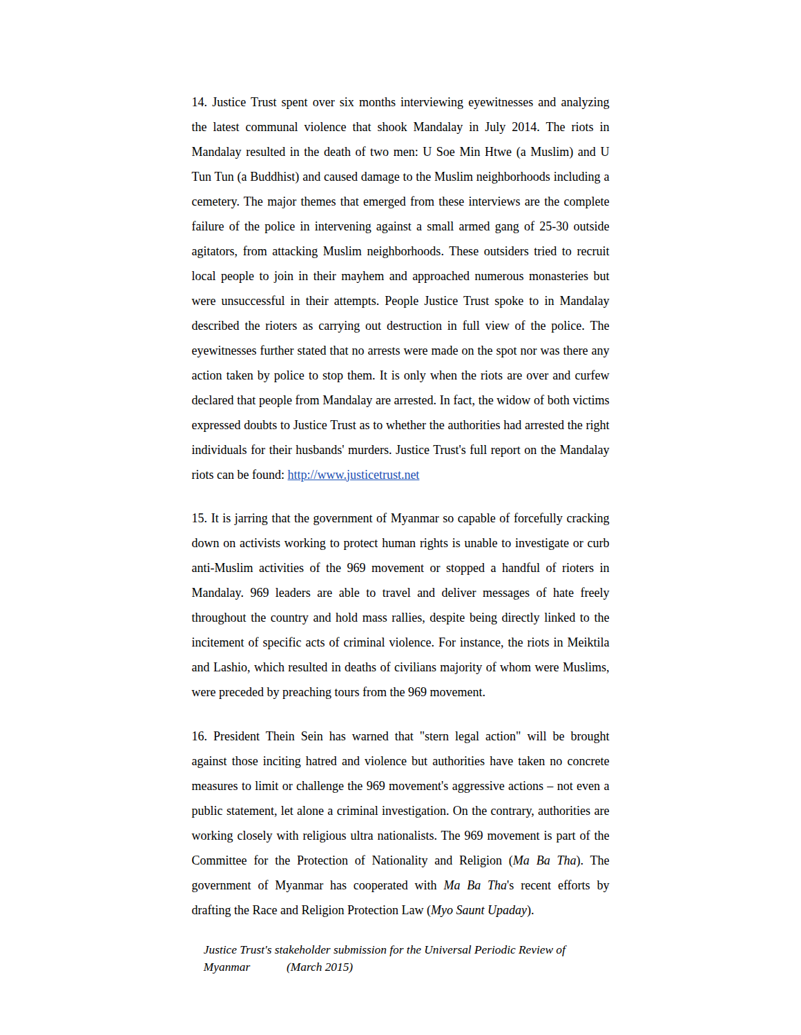14. Justice Trust spent over six months interviewing eyewitnesses and analyzing the latest communal violence that shook Mandalay in July 2014. The riots in Mandalay resulted in the death of two men: U Soe Min Htwe (a Muslim) and U Tun Tun (a Buddhist) and caused damage to the Muslim neighborhoods including a cemetery. The major themes that emerged from these interviews are the complete failure of the police in intervening against a small armed gang of 25-30 outside agitators, from attacking Muslim neighborhoods. These outsiders tried to recruit local people to join in their mayhem and approached numerous monasteries but were unsuccessful in their attempts. People Justice Trust spoke to in Mandalay described the rioters as carrying out destruction in full view of the police. The eyewitnesses further stated that no arrests were made on the spot nor was there any action taken by police to stop them. It is only when the riots are over and curfew declared that people from Mandalay are arrested. In fact, the widow of both victims expressed doubts to Justice Trust as to whether the authorities had arrested the right individuals for their husbands' murders. Justice Trust's full report on the Mandalay riots can be found: http://www.justicetrust.net
15. It is jarring that the government of Myanmar so capable of forcefully cracking down on activists working to protect human rights is unable to investigate or curb anti-Muslim activities of the 969 movement or stopped a handful of rioters in Mandalay. 969 leaders are able to travel and deliver messages of hate freely throughout the country and hold mass rallies, despite being directly linked to the incitement of specific acts of criminal violence. For instance, the riots in Meiktila and Lashio, which resulted in deaths of civilians majority of whom were Muslims, were preceded by preaching tours from the 969 movement.
16. President Thein Sein has warned that "stern legal action" will be brought against those inciting hatred and violence but authorities have taken no concrete measures to limit or challenge the 969 movement's aggressive actions – not even a public statement, let alone a criminal investigation. On the contrary, authorities are working closely with religious ultra nationalists. The 969 movement is part of the Committee for the Protection of Nationality and Religion (Ma Ba Tha). The government of Myanmar has cooperated with Ma Ba Tha's recent efforts by drafting the Race and Religion Protection Law (Myo Saunt Upaday).
Justice Trust's stakeholder submission for the Universal Periodic Review of Myanmar (March 2015)